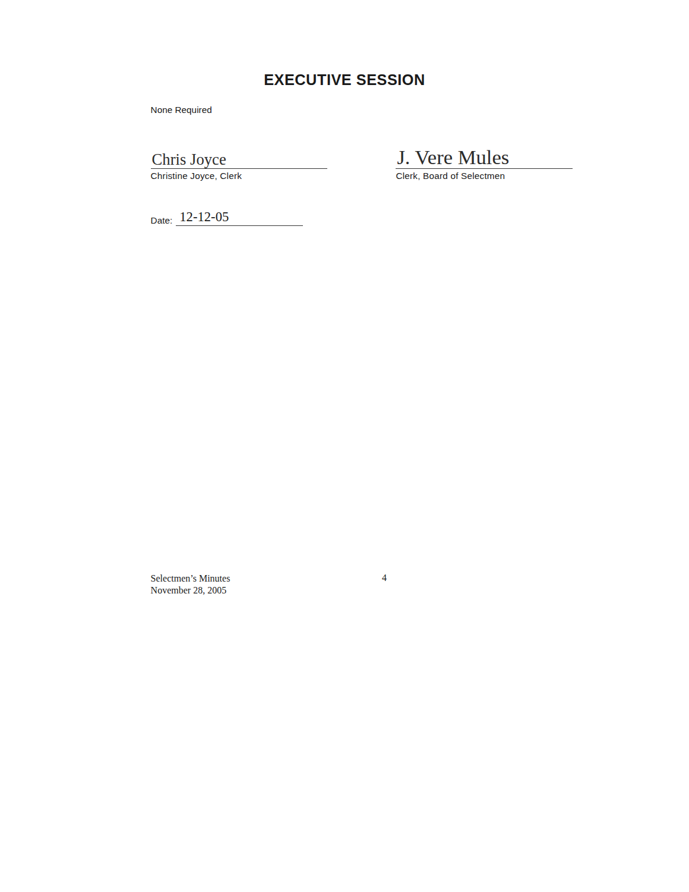EXECUTIVE SESSION
None Required
Chris Joyce
Christine Joyce, Clerk
J. Vere Mules
Clerk, Board of Selectmen
Date: 12-12-05
Selectmen’s Minutes
November 28, 2005
4